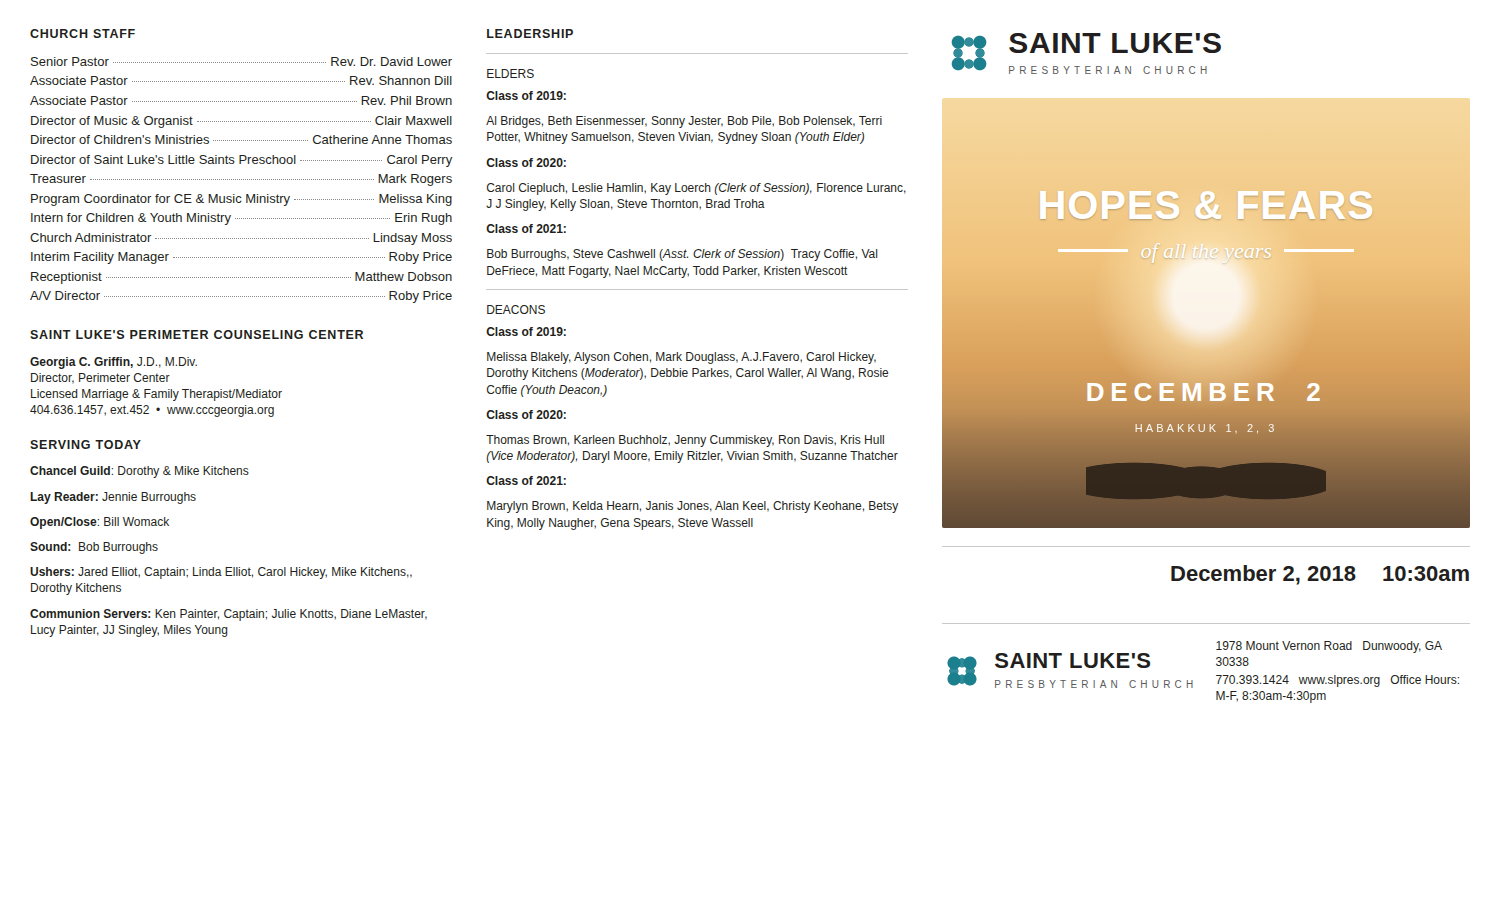Church Staff
Senior Pastor Rev. Dr. David Lower
Associate Pastor Rev. Shannon Dill
Associate Pastor Rev. Phil Brown
Director of Music & Organist Clair Maxwell
Director of Children's Ministries Catherine Anne Thomas
Director of Saint Luke's Little Saints Preschool Carol Perry
Treasurer Mark Rogers
Program Coordinator for CE & Music Ministry Melissa King
Intern for Children & Youth Ministry Erin Rugh
Church Administrator Lindsay Moss
Interim Facility Manager Roby Price
Receptionist Matthew Dobson
A/V Director Roby Price
Saint Luke's Perimeter Counseling Center
Georgia C. Griffin, J.D., M.Div.
Director, Perimeter Center
Licensed Marriage & Family Therapist/Mediator
404.636.1457, ext.452 • www.cccgeorgia.org
Serving Today
Chancel Guild: Dorothy & Mike Kitchens
Lay Reader: Jennie Burroughs
Open/Close: Bill Womack
Sound: Bob Burroughs
Ushers: Jared Elliot, Captain; Linda Elliot, Carol Hickey, Mike Kitchens,, Dorothy Kitchens
Communion Servers: Ken Painter, Captain; Julie Knotts, Diane LeMaster, Lucy Painter, JJ Singley, Miles Young
Leadership
ELDERS
Class of 2019:
Al Bridges, Beth Eisenmesser, Sonny Jester, Bob Pile, Bob Polensek, Terri Potter, Whitney Samuelson, Steven Vivian, Sydney Sloan (Youth Elder)
Class of 2020:
Carol Ciepluch, Leslie Hamlin, Kay Loerch (Clerk of Session), Florence Luranc, J J Singley, Kelly Sloan, Steve Thornton, Brad Troha
Class of 2021:
Bob Burroughs, Steve Cashwell (Asst. Clerk of Session) Tracy Coffie, Val DeFriece, Matt Fogarty, Nael McCarty, Todd Parker, Kristen Wescott
DEACONS
Class of 2019:
Melissa Blakely, Alyson Cohen, Mark Douglass, A.J.Favero, Carol Hickey, Dorothy Kitchens (Moderator), Debbie Parkes, Carol Waller, Al Wang, Rosie Coffie (Youth Deacon,)
Class of 2020:
Thomas Brown, Karleen Buchholz, Jenny Cummiskey, Ron Davis, Kris Hull (Vice Moderator), Daryl Moore, Emily Ritzler, Vivian Smith, Suzanne Thatcher
Class of 2021:
Marylyn Brown, Kelda Hearn, Janis Jones, Alan Keel, Christy Keohane, Betsy King, Molly Naugher, Gena Spears, Steve Wassell
SAINT LUKE'S
PRESBYTERIAN CHURCH
HOPES & FEARS
of all the years
DECEMBER 2
HABAKKUK 1, 2, 3
December 2, 2018 10:30am
SAINT LUKE'S
PRESBYTERIAN CHURCH
1978 Mount Vernon Road Dunwoody, GA 30338
770.393.1424 www.slpres.org Office Hours: M-F, 8:30am-4:30pm